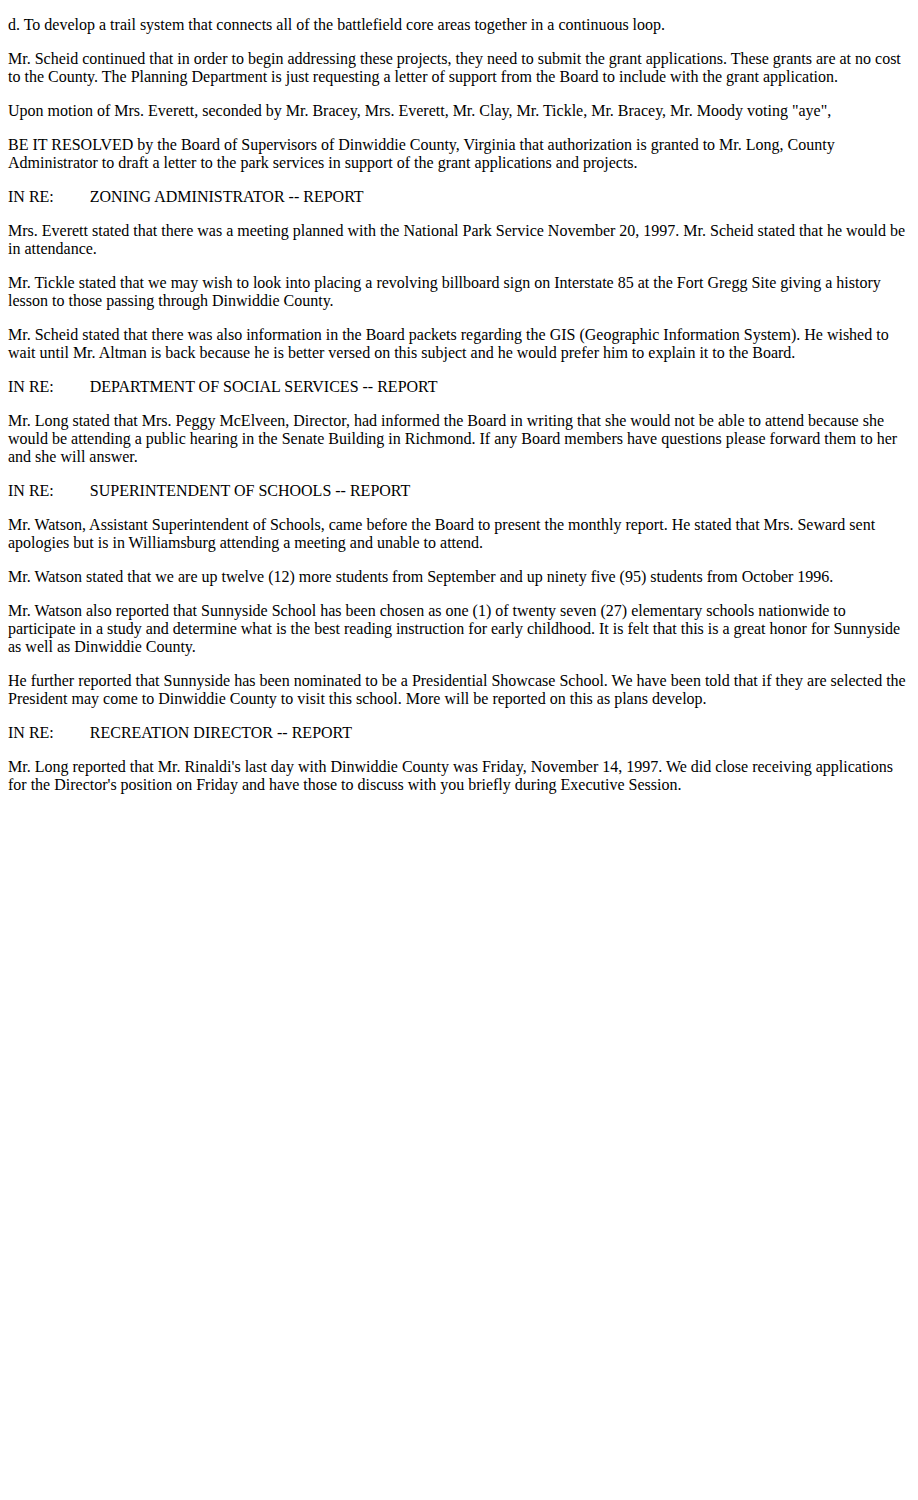d. To develop a trail system that connects all of the battlefield core areas together in a continuous loop.
Mr. Scheid continued that in order to begin addressing these projects, they need to submit the grant applications. These grants are at no cost to the County. The Planning Department is just requesting a letter of support from the Board to include with the grant application.
Upon motion of Mrs. Everett, seconded by Mr. Bracey, Mrs. Everett, Mr. Clay, Mr. Tickle, Mr. Bracey, Mr. Moody voting "aye",
BE IT RESOLVED by the Board of Supervisors of Dinwiddie County, Virginia that authorization is granted to Mr. Long, County Administrator to draft a letter to the park services in support of the grant applications and projects.
IN RE: ZONING ADMINISTRATOR -- REPORT
Mrs. Everett stated that there was a meeting planned with the National Park Service November 20, 1997. Mr. Scheid stated that he would be in attendance.
Mr. Tickle stated that we may wish to look into placing a revolving billboard sign on Interstate 85 at the Fort Gregg Site giving a history lesson to those passing through Dinwiddie County.
Mr. Scheid stated that there was also information in the Board packets regarding the GIS (Geographic Information System). He wished to wait until Mr. Altman is back because he is better versed on this subject and he would prefer him to explain it to the Board.
IN RE: DEPARTMENT OF SOCIAL SERVICES -- REPORT
Mr. Long stated that Mrs. Peggy McElveen, Director, had informed the Board in writing that she would not be able to attend because she would be attending a public hearing in the Senate Building in Richmond. If any Board members have questions please forward them to her and she will answer.
IN RE: SUPERINTENDENT OF SCHOOLS -- REPORT
Mr. Watson, Assistant Superintendent of Schools, came before the Board to present the monthly report. He stated that Mrs. Seward sent apologies but is in Williamsburg attending a meeting and unable to attend.
Mr. Watson stated that we are up twelve (12) more students from September and up ninety five (95) students from October 1996.
Mr. Watson also reported that Sunnyside School has been chosen as one (1) of twenty seven (27) elementary schools nationwide to participate in a study and determine what is the best reading instruction for early childhood. It is felt that this is a great honor for Sunnyside as well as Dinwiddie County.
He further reported that Sunnyside has been nominated to be a Presidential Showcase School. We have been told that if they are selected the President may come to Dinwiddie County to visit this school. More will be reported on this as plans develop.
IN RE: RECREATION DIRECTOR -- REPORT
Mr. Long reported that Mr. Rinaldi's last day with Dinwiddie County was Friday, November 14, 1997. We did close receiving applications for the Director's position on Friday and have those to discuss with you briefly during Executive Session.